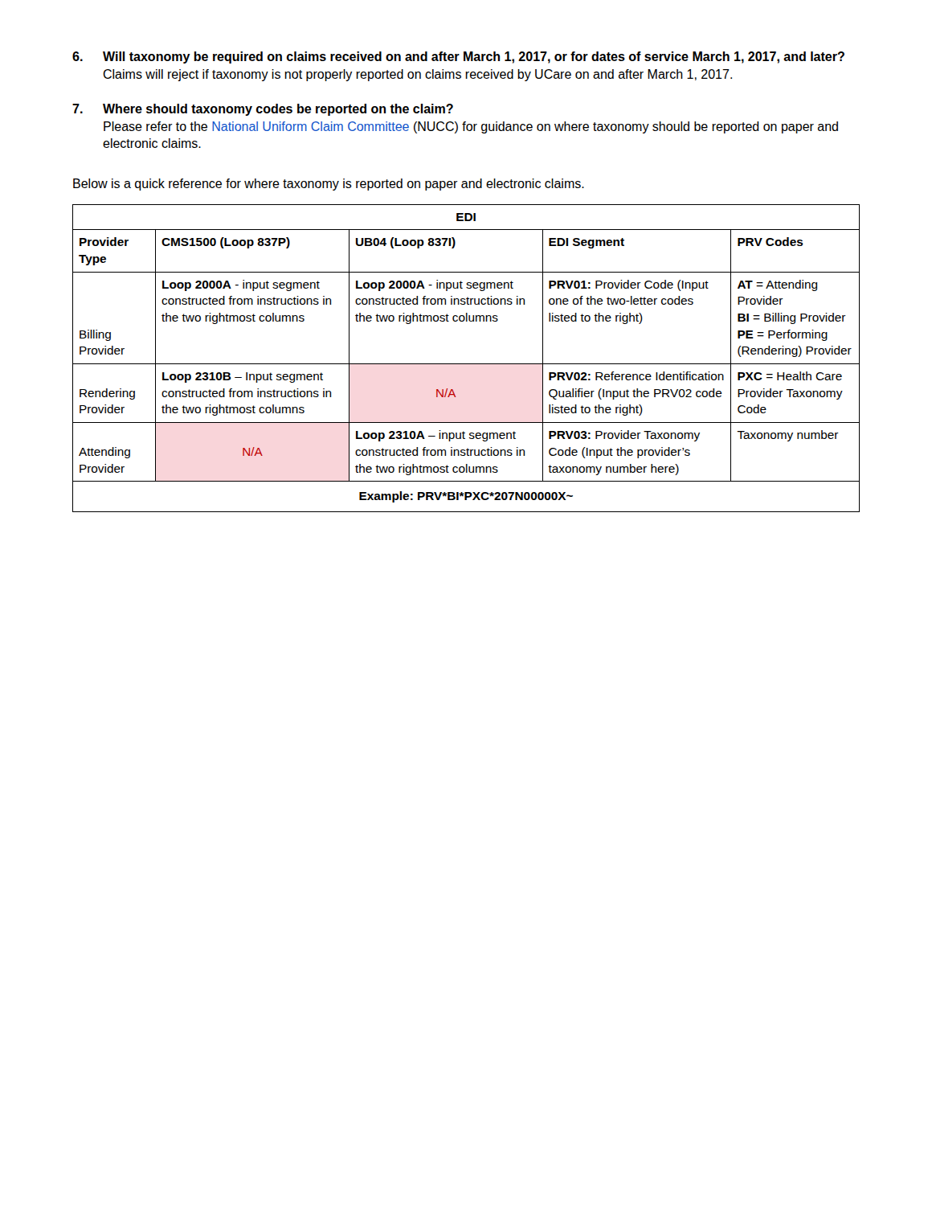6.
Will taxonomy be required on claims received on and after March 1, 2017, or for dates of service March 1, 2017, and later?
Claims will reject if taxonomy is not properly reported on claims received by UCare on and after March 1, 2017.
7.
Where should taxonomy codes be reported on the claim?
Please refer to the National Uniform Claim Committee (NUCC) for guidance on where taxonomy should be reported on paper and electronic claims.
Below is a quick reference for where taxonomy is reported on paper and electronic claims.
| EDI |
| --- |
| Provider Type | CMS1500 (Loop 837P) | UB04 (Loop 837I) | EDI Segment | PRV Codes |
| Billing Provider | Loop 2000A - input segment constructed from instructions in the two rightmost columns | Loop 2000A - input segment constructed from instructions in the two rightmost columns | PRV01: Provider Code (Input one of the two-letter codes listed to the right) | AT = Attending Provider BI = Billing Provider PE = Performing (Rendering) Provider |
| Rendering Provider | Loop 2310B – Input segment constructed from instructions in the two rightmost columns | N/A | PRV02: Reference Identification Qualifier (Input the PRV02 code listed to the right) | PXC = Health Care Provider Taxonomy Code |
| Attending Provider | N/A | Loop 2310A – input segment constructed from instructions in the two rightmost columns | PRV03: Provider Taxonomy Code (Input the provider’s taxonomy number here) | Taxonomy number |
| Example: PRV*BI*PXC*207N00000X~ |